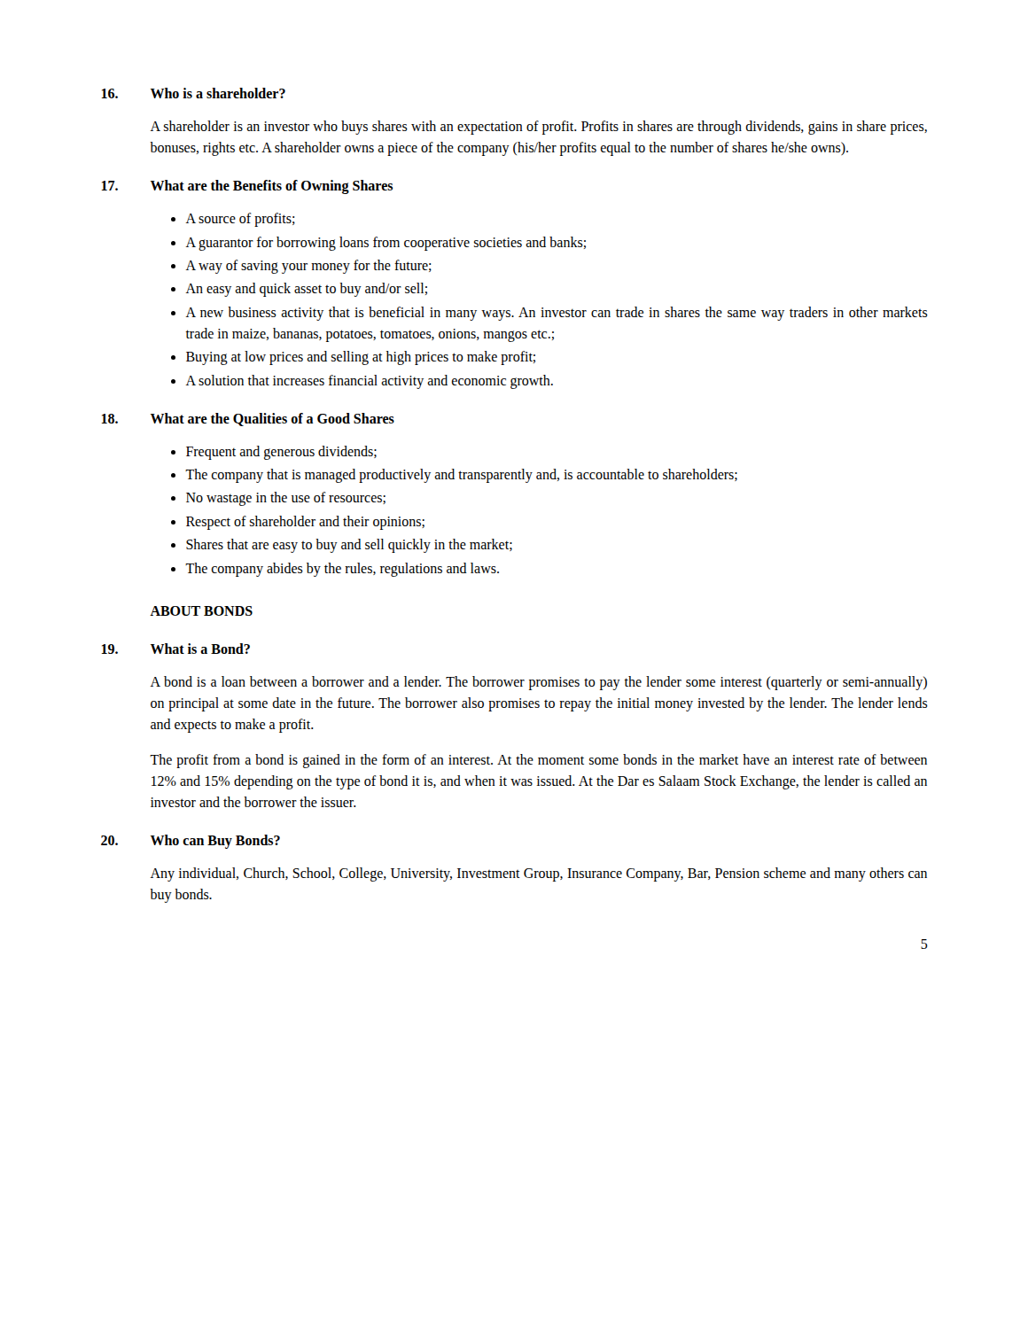16. Who is a shareholder?
A shareholder is an investor who buys shares with an expectation of profit. Profits in shares are through dividends, gains in share prices, bonuses, rights etc. A shareholder owns a piece of the company (his/her profits equal to the number of shares he/she owns).
17. What are the Benefits of Owning Shares
A source of profits;
A guarantor for borrowing loans from cooperative societies and banks;
A way of saving your money for the future;
An easy and quick asset to buy and/or sell;
A new business activity that is beneficial in many ways. An investor can trade in shares the same way traders in other markets trade in maize, bananas, potatoes, tomatoes, onions, mangos etc.;
Buying at low prices and selling at high prices to make profit;
A solution that increases financial activity and economic growth.
18. What are the Qualities of a Good Shares
Frequent and generous dividends;
The company that is managed productively and transparently and, is accountable to shareholders;
No wastage in the use of resources;
Respect of shareholder and their opinions;
Shares that are easy to buy and sell quickly in the market;
The company abides by the rules, regulations and laws.
ABOUT BONDS
19. What is a Bond?
A bond is a loan between a borrower and a lender. The borrower promises to pay the lender some interest (quarterly or semi-annually) on principal at some date in the future. The borrower also promises to repay the initial money invested by the lender. The lender lends and expects to make a profit.
The profit from a bond is gained in the form of an interest. At the moment some bonds in the market have an interest rate of between 12% and 15% depending on the type of bond it is, and when it was issued. At the Dar es Salaam Stock Exchange, the lender is called an investor and the borrower the issuer.
20. Who can Buy Bonds?
Any individual, Church, School, College, University, Investment Group, Insurance Company, Bar, Pension scheme and many others can buy bonds.
5